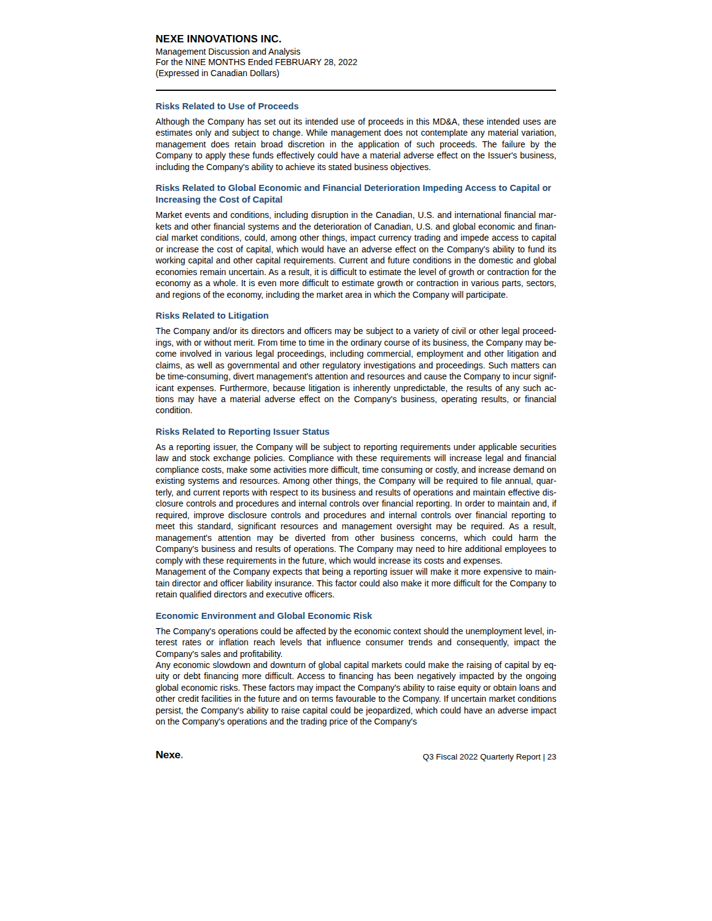NEXE INNOVATIONS INC.
Management Discussion and Analysis
For the NINE MONTHS Ended FEBRUARY 28, 2022
(Expressed in Canadian Dollars)
Risks Related to Use of Proceeds
Although the Company has set out its intended use of proceeds in this MD&A, these intended uses are estimates only and subject to change. While management does not contemplate any material variation, management does retain broad discretion in the application of such proceeds. The failure by the Company to apply these funds effectively could have a material adverse effect on the Issuer's business, including the Company's ability to achieve its stated business objectives.
Risks Related to Global Economic and Financial Deterioration Impeding Access to Capital or Increasing the Cost of Capital
Market events and conditions, including disruption in the Canadian, U.S. and international financial markets and other financial systems and the deterioration of Canadian, U.S. and global economic and financial market conditions, could, among other things, impact currency trading and impede access to capital or increase the cost of capital, which would have an adverse effect on the Company's ability to fund its working capital and other capital requirements. Current and future conditions in the domestic and global economies remain uncertain. As a result, it is difficult to estimate the level of growth or contraction for the economy as a whole. It is even more difficult to estimate growth or contraction in various parts, sectors, and regions of the economy, including the market area in which the Company will participate.
Risks Related to Litigation
The Company and/or its directors and officers may be subject to a variety of civil or other legal proceedings, with or without merit. From time to time in the ordinary course of its business, the Company may become involved in various legal proceedings, including commercial, employment and other litigation and claims, as well as governmental and other regulatory investigations and proceedings. Such matters can be time-consuming, divert management's attention and resources and cause the Company to incur significant expenses. Furthermore, because litigation is inherently unpredictable, the results of any such actions may have a material adverse effect on the Company's business, operating results, or financial condition.
Risks Related to Reporting Issuer Status
As a reporting issuer, the Company will be subject to reporting requirements under applicable securities law and stock exchange policies. Compliance with these requirements will increase legal and financial compliance costs, make some activities more difficult, time consuming or costly, and increase demand on existing systems and resources. Among other things, the Company will be required to file annual, quarterly, and current reports with respect to its business and results of operations and maintain effective disclosure controls and procedures and internal controls over financial reporting. In order to maintain and, if required, improve disclosure controls and procedures and internal controls over financial reporting to meet this standard, significant resources and management oversight may be required. As a result, management's attention may be diverted from other business concerns, which could harm the Company's business and results of operations. The Company may need to hire additional employees to comply with these requirements in the future, which would increase its costs and expenses.
Management of the Company expects that being a reporting issuer will make it more expensive to maintain director and officer liability insurance. This factor could also make it more difficult for the Company to retain qualified directors and executive officers.
Economic Environment and Global Economic Risk
The Company's operations could be affected by the economic context should the unemployment level, interest rates or inflation reach levels that influence consumer trends and consequently, impact the Company's sales and profitability.
Any economic slowdown and downturn of global capital markets could make the raising of capital by equity or debt financing more difficult. Access to financing has been negatively impacted by the ongoing global economic risks. These factors may impact the Company's ability to raise equity or obtain loans and other credit facilities in the future and on terms favourable to the Company. If uncertain market conditions persist, the Company's ability to raise capital could be jeopardized, which could have an adverse impact on the Company's operations and the trading price of the Company's
Nexe.
Q3 Fiscal 2022 Quarterly Report | 23